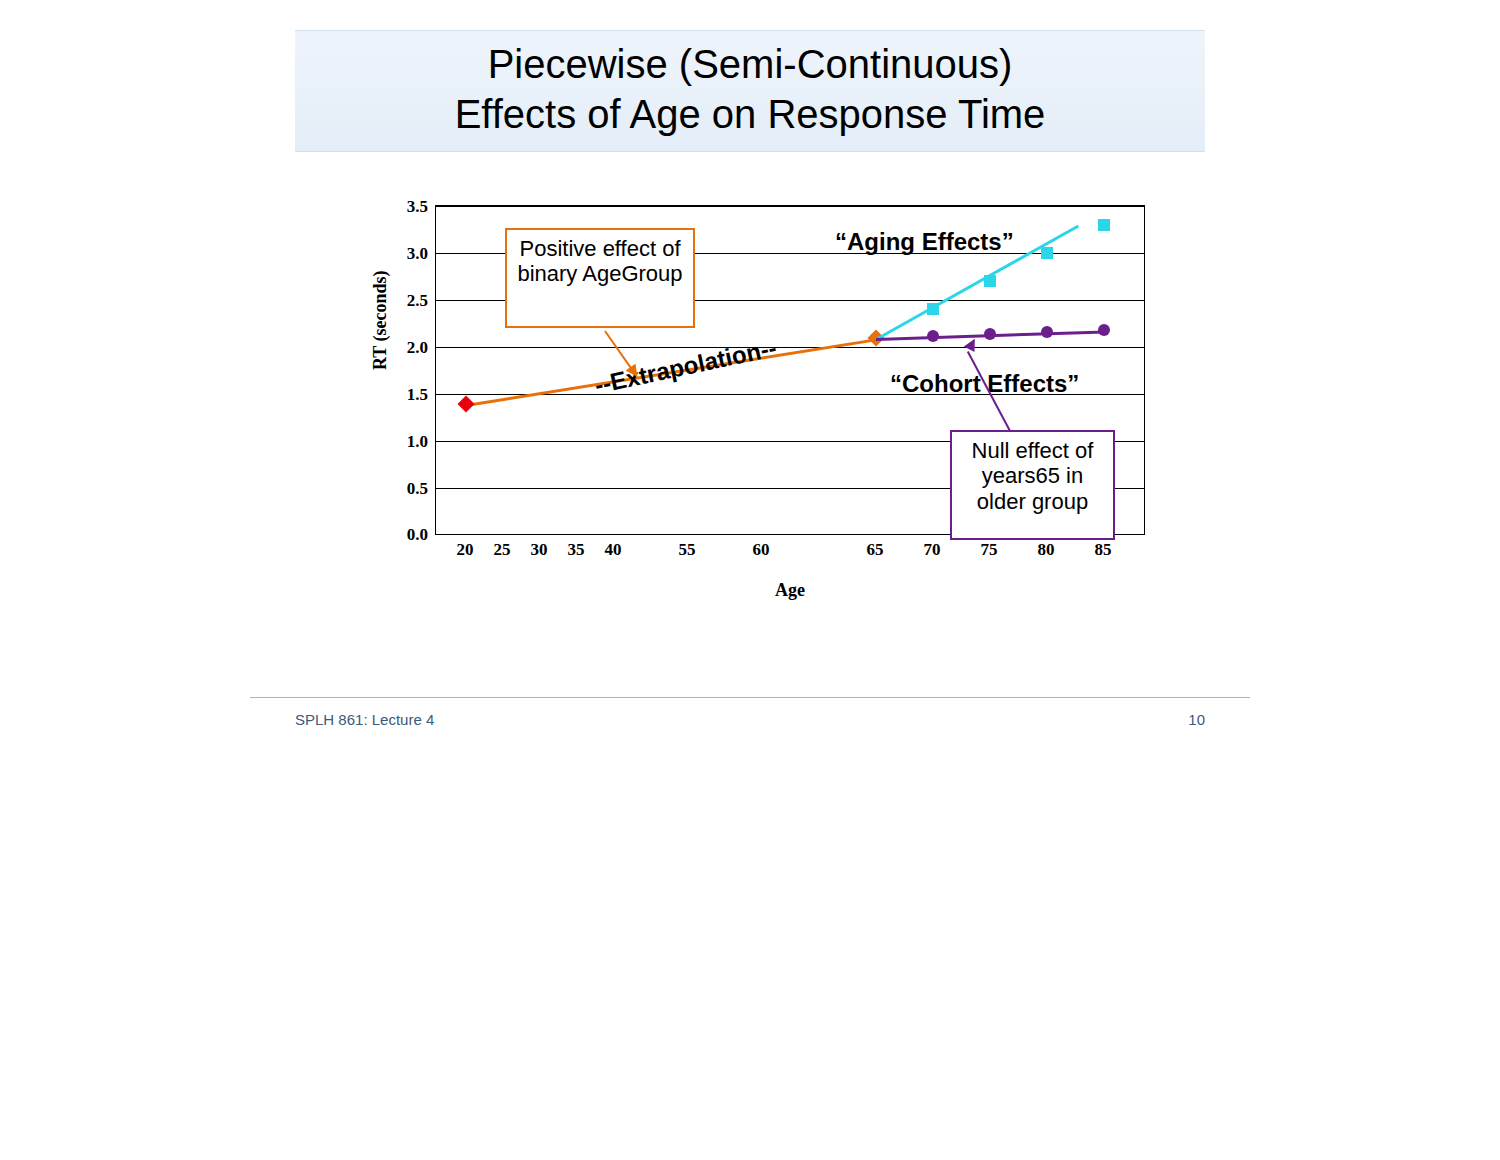Piecewise (Semi-Continuous)
Effects of Age on Response Time
RT (seconds)
3.5
3.0
2.5
2.0
1.5
1.0
0.5
0.0
20 25 30 35 40 55 60 65 70 75 80 85
Age
“Aging Effects”
“Cohort Effects”
--Extrapolation--
Positive effect of binary AgeGroup
Null effect of years65 in older group
SPLH 861: Lecture 4
10